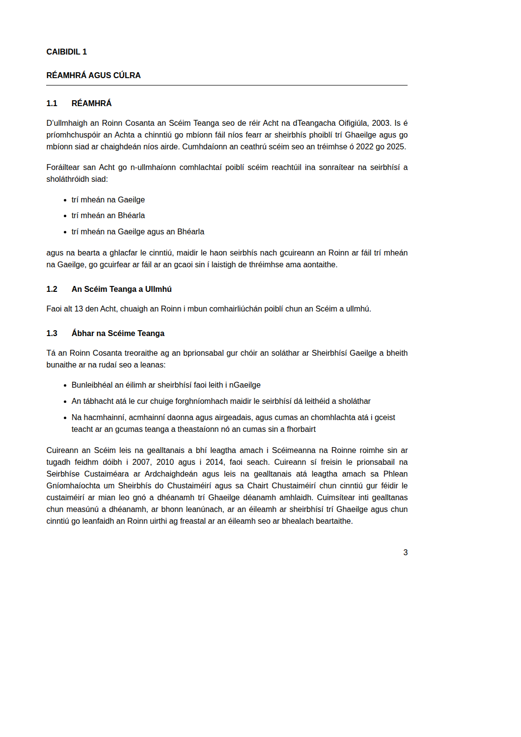CAIBIDIL 1
RÉAMHRÁ AGUS CÚLRA
1.1 RÉAMHRÁ
D’ullmhaigh an Roinn Cosanta an Scéim Teanga seo de réir Acht na dTeangacha Oifigiúla, 2003. Is é príomhchuspóir an Achta a chinntiú go mbíonn fáil níos fearr ar sheirbhís phoiblí trí Ghaeilge agus go mbíonn siad ar chaighdeán níos airde. Cumhdaíonn an ceathrú scéim seo an tréimhse ó 2022 go 2025.
Foráiltear san Acht go n-ullmhaíonn comhlachtaí poiblí scéim reachtúil ina sonraítear na seirbhísí a sholáthróidh siad:
trí mheán na Gaeilge
trí mheán an Bhéarla
trí mheán na Gaeilge agus an Bhéarla
agus na bearta a ghlacfar le cinntiú, maidir le haon seirbhís nach gcuireann an Roinn ar fáil trí mheán na Gaeilge, go gcuirfear ar fáil ar an gcaoi sin í laistigh de thréimhse ama aontaithe.
1.2 An Scéim Teanga a Ullmhú
Faoi alt 13 den Acht, chuaigh an Roinn i mbun comhairliúchán poiblí chun an Scéim a ullmhú.
1.3 Ábhar na Scéime Teanga
Tá an Roinn Cosanta treoraithe ag an bprionsabal gur chóir an soláthar ar Sheirbhísí Gaeilge a bheith bunaithe ar na rudaí seo a leanas:
Bunleibhéal an éilimh ar sheirbhísí faoi leith i nGaeilge
An tábhacht atá le cur chuige forghníomhach maidir le seirbhísí dá leithéid a sholáthar
Na hacmhainní, acmhainní daonna agus airgeadais, agus cumas an chomhlachta atá i gceist teacht ar an gcumas teanga a theastaíonn nó an cumas sin a fhorbairt
Cuireann an Scéim leis na gealltanais a bhí leagtha amach i Scéimeanna na Roinne roimhe sin ar tugadh feidhm dóibh i 2007, 2010 agus i 2014, faoi seach. Cuireann sí freisin le prionsabail na Seirbhíse Custaiméara ar Ardchaighdeán agus leis na gealltanais atá leagtha amach sa Phlean Gníomhaíochta um Sheirbhís do Chustaiméirí agus sa Chairt Chustaiméirí chun cinntiú gur féidir le custaiméirí ar mian leo gnó a dhéanamh trí Ghaeilge déanamh amhlaidh. Cuimsítear inti gealltanas chun measúnú a dhéanamh, ar bhonn leanúnach, ar an éileamh ar sheirbhísí trí Ghaeilge agus chun cinntiú go leanfaidh an Roinn uirthi ag freastal ar an éileamh seo ar bhealach beartaithe.
3